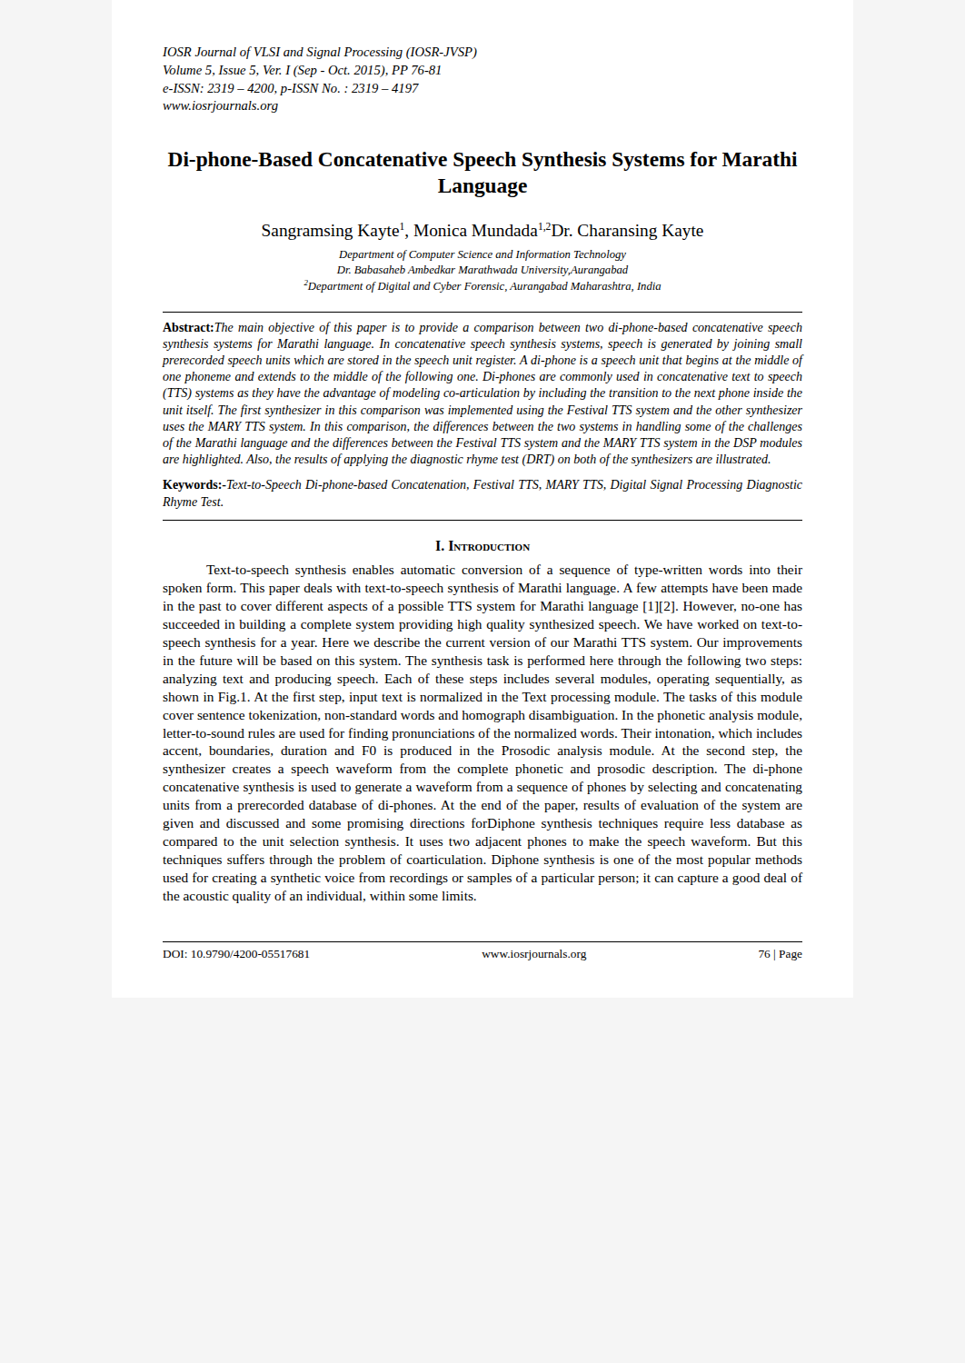IOSR Journal of VLSI and Signal Processing (IOSR-JVSP)
Volume 5, Issue 5, Ver. I (Sep - Oct. 2015), PP 76-81
e-ISSN: 2319 – 4200, p-ISSN No. : 2319 – 4197
www.iosrjournals.org
Di-phone-Based Concatenative Speech Synthesis Systems for Marathi Language
Sangramsing Kayte1, Monica Mundada1,2Dr. Charansing Kayte
Department of Computer Science and Information Technology
Dr. Babasaheb Ambedkar Marathwada University,Aurangabad
2Department of Digital and Cyber Forensic, Aurangabad Maharashtra, India
Abstract: The main objective of this paper is to provide a comparison between two di-phone-based concatenative speech synthesis systems for Marathi language. In concatenative speech synthesis systems, speech is generated by joining small prerecorded speech units which are stored in the speech unit register. A di-phone is a speech unit that begins at the middle of one phoneme and extends to the middle of the following one. Di-phones are commonly used in concatenative text to speech (TTS) systems as they have the advantage of modeling co-articulation by including the transition to the next phone inside the unit itself. The first synthesizer in this comparison was implemented using the Festival TTS system and the other synthesizer uses the MARY TTS system. In this comparison, the differences between the two systems in handling some of the challenges of the Marathi language and the differences between the Festival TTS system and the MARY TTS system in the DSP modules are highlighted. Also, the results of applying the diagnostic rhyme test (DRT) on both of the synthesizers are illustrated.
Keywords:-Text-to-Speech Di-phone-based Concatenation, Festival TTS, MARY TTS, Digital Signal Processing Diagnostic Rhyme Test.
I. Introduction
Text-to-speech synthesis enables automatic conversion of a sequence of type-written words into their spoken form. This paper deals with text-to-speech synthesis of Marathi language. A few attempts have been made in the past to cover different aspects of a possible TTS system for Marathi language [1][2]. However, no-one has succeeded in building a complete system providing high quality synthesized speech. We have worked on text-to-speech synthesis for a year. Here we describe the current version of our Marathi TTS system. Our improvements in the future will be based on this system. The synthesis task is performed here through the following two steps: analyzing text and producing speech. Each of these steps includes several modules, operating sequentially, as shown in Fig.1. At the first step, input text is normalized in the Text processing module. The tasks of this module cover sentence tokenization, non-standard words and homograph disambiguation. In the phonetic analysis module, letter-to-sound rules are used for finding pronunciations of the normalized words. Their intonation, which includes accent, boundaries, duration and F0 is produced in the Prosodic analysis module. At the second step, the synthesizer creates a speech waveform from the complete phonetic and prosodic description. The di-phone concatenative synthesis is used to generate a waveform from a sequence of phones by selecting and concatenating units from a prerecorded database of di-phones. At the end of the paper, results of evaluation of the system are given and discussed and some promising directions forDiphone synthesis techniques require less database as compared to the unit selection synthesis. It uses two adjacent phones to make the speech waveform. But this techniques suffers through the problem of coarticulation. Diphone synthesis is one of the most popular methods used for creating a synthetic voice from recordings or samples of a particular person; it can capture a good deal of the acoustic quality of an individual, within some limits.
DOI: 10.9790/4200-05517681
www.iosrjournals.org
76 | Page